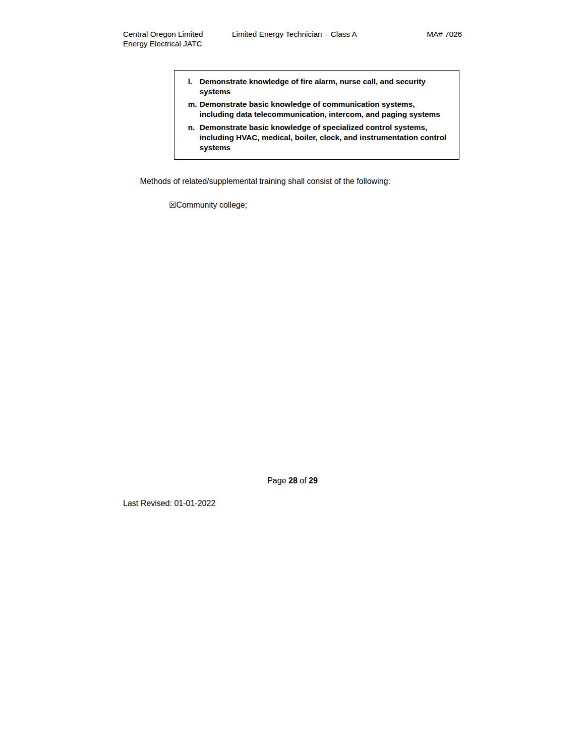Central Oregon Limited Energy Electrical JATC
Limited Energy Technician – Class A
MA# 7026
l. Demonstrate knowledge of fire alarm, nurse call, and security systems
m. Demonstrate basic knowledge of communication systems, including data telecommunication, intercom, and paging systems
n. Demonstrate basic knowledge of specialized control systems, including HVAC, medical, boiler, clock, and instrumentation control systems
Methods of related/supplemental training shall consist of the following:
☒Community college;
Page 28 of 29
Last Revised: 01-01-2022